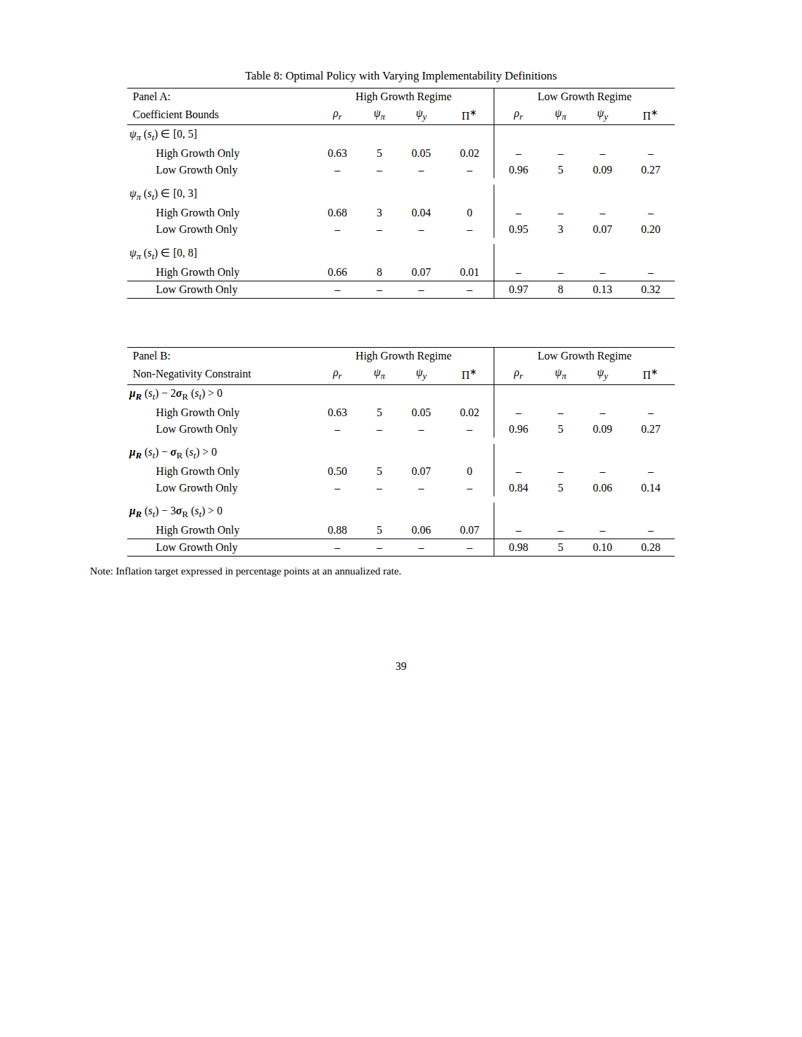Table 8: Optimal Policy with Varying Implementability Definitions
| Panel A: | High Growth Regime | Low Growth Regime |
| Coefficient Bounds | ρ r | ψ π | ψ y | Π ∗ | ρ r | ψ π | ψ y | Π ∗ |
| ψ π ( s t ) ∈ [0, 5] | | | | | | | | |
| High Growth Only | 0.63 | 5 | 0.05 | 0.02 | – | – | – | – |
| Low Growth Only | – | – | – | – | 0.96 | 5 | 0.09 | 0.27 |
| ψ π ( s t ) ∈ [0, 3] | | | | | | | | |
| High Growth Only | 0.68 | 3 | 0.04 | 0 | – | – | – | – |
| Low Growth Only | – | – | – | – | 0.95 | 3 | 0.07 | 0.20 |
| ψ π ( s t ) ∈ [0, 8] | | | | | | | | |
| High Growth Only | 0.66 | 8 | 0.07 | 0.01 | – | – | – | – |
| Low Growth Only | – | – | – | – | 0.97 | 8 | 0.13 | 0.32 |
| Panel B: | High Growth Regime | Low Growth Regime |
| Non-Negativity Constraint | ρ r | ψ π | ψ y | Π ∗ | ρ r | ψ π | ψ y | Π ∗ |
| μ R ( s t ) − 2 σ R ( s t ) > 0 | | | | | | | | |
| High Growth Only | 0.63 | 5 | 0.05 | 0.02 | – | – | – | – |
| Low Growth Only | – | – | – | – | 0.96 | 5 | 0.09 | 0.27 |
| μ R ( s t ) − σ R ( s t ) > 0 | | | | | | | | |
| High Growth Only | 0.50 | 5 | 0.07 | 0 | – | – | – | – |
| Low Growth Only | – | – | – | – | 0.84 | 5 | 0.06 | 0.14 |
| μ R ( s t ) − 3 σ R ( s t ) > 0 | | | | | | | | |
| High Growth Only | 0.88 | 5 | 0.06 | 0.07 | – | – | – | – |
| Low Growth Only | – | – | – | – | 0.98 | 5 | 0.10 | 0.28 |
Note: Inflation target expressed in percentage points at an annualized rate.
39